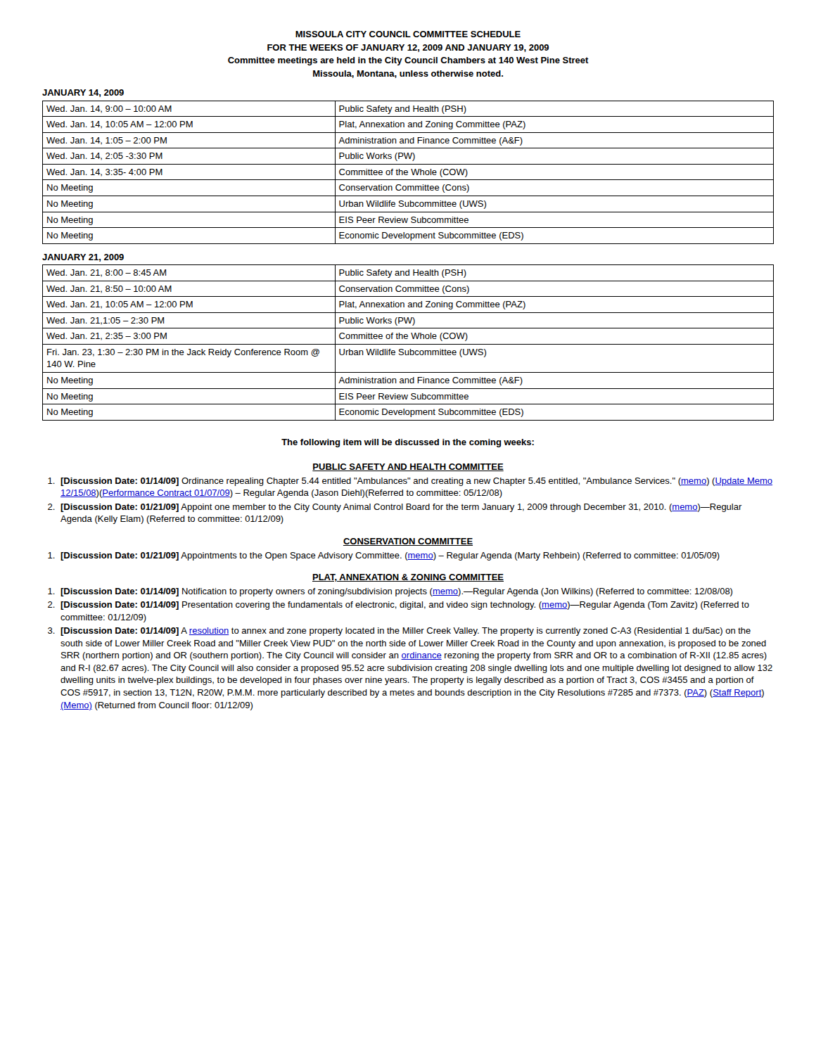MISSOULA CITY COUNCIL COMMITTEE SCHEDULE
FOR THE WEEKS OF JANUARY 12, 2009 AND JANUARY 19, 2009
Committee meetings are held in the City Council Chambers at 140 West Pine Street
Missoula, Montana, unless otherwise noted.
JANUARY 14, 2009
| Wed. Jan. 14, 9:00 – 10:00 AM | Public Safety and Health (PSH) |
| Wed. Jan. 14, 10:05 AM – 12:00 PM | Plat, Annexation and Zoning Committee (PAZ) |
| Wed. Jan. 14, 1:05 – 2:00 PM | Administration and Finance Committee (A&F) |
| Wed. Jan. 14, 2:05 -3:30 PM | Public Works (PW) |
| Wed. Jan. 14, 3:35- 4:00 PM | Committee of the Whole (COW) |
| No Meeting | Conservation Committee (Cons) |
| No Meeting | Urban Wildlife Subcommittee (UWS) |
| No Meeting | EIS Peer Review Subcommittee |
| No Meeting | Economic Development Subcommittee (EDS) |
JANUARY 21, 2009
| Wed. Jan. 21, 8:00 – 8:45 AM | Public Safety and Health (PSH) |
| Wed. Jan. 21, 8:50 – 10:00 AM | Conservation Committee (Cons) |
| Wed. Jan. 21, 10:05 AM – 12:00 PM | Plat, Annexation and Zoning Committee (PAZ) |
| Wed. Jan. 21,1:05 – 2:30 PM | Public Works (PW) |
| Wed. Jan. 21, 2:35 – 3:00 PM | Committee of the Whole (COW) |
| Fri. Jan. 23, 1:30 – 2:30 PM in the Jack Reidy Conference Room @ 140 W. Pine | Urban Wildlife Subcommittee (UWS) |
| No Meeting | Administration and Finance Committee (A&F) |
| No Meeting | EIS Peer Review Subcommittee |
| No Meeting | Economic Development Subcommittee (EDS) |
The following item will be discussed in the coming weeks:
PUBLIC SAFETY AND HEALTH COMMITTEE
[Discussion Date: 01/14/09] Ordinance repealing Chapter 5.44 entitled "Ambulances" and creating a new Chapter 5.45 entitled, "Ambulance Services." (memo) (Update Memo 12/15/08)(Performance Contract 01/07/09) – Regular Agenda (Jason Diehl)(Referred to committee: 05/12/08)
[Discussion Date: 01/21/09] Appoint one member to the City County Animal Control Board for the term January 1, 2009 through December 31, 2010. (memo)—Regular Agenda (Kelly Elam) (Referred to committee: 01/12/09)
CONSERVATION COMMITTEE
[Discussion Date: 01/21/09] Appointments to the Open Space Advisory Committee. (memo) – Regular Agenda (Marty Rehbein) (Referred to committee: 01/05/09)
PLAT, ANNEXATION & ZONING COMMITTEE
[Discussion Date: 01/14/09] Notification to property owners of zoning/subdivision projects (memo).—Regular Agenda (Jon Wilkins) (Referred to committee: 12/08/08)
[Discussion Date: 01/14/09] Presentation covering the fundamentals of electronic, digital, and video sign technology. (memo)—Regular Agenda (Tom Zavitz) (Referred to committee: 01/12/09)
[Discussion Date: 01/14/09] A resolution to annex and zone property located in the Miller Creek Valley. The property is currently zoned C-A3 (Residential 1 du/5ac) on the south side of Lower Miller Creek Road and "Miller Creek View PUD" on the north side of Lower Miller Creek Road in the County and upon annexation, is proposed to be zoned SRR (northern portion) and OR (southern portion). The City Council will consider an ordinance rezoning the property from SRR and OR to a combination of R-XII (12.85 acres) and R-I (82.67 acres). The City Council will also consider a proposed 95.52 acre subdivision creating 208 single dwelling lots and one multiple dwelling lot designed to allow 132 dwelling units in twelve-plex buildings, to be developed in four phases over nine years. The property is legally described as a portion of Tract 3, COS #3455 and a portion of COS #5917, in section 13, T12N, R20W, P.M.M. more particularly described by a metes and bounds description in the City Resolutions #7285 and #7373. (PAZ) (Staff Report) (Memo) (Returned from Council floor: 01/12/09)